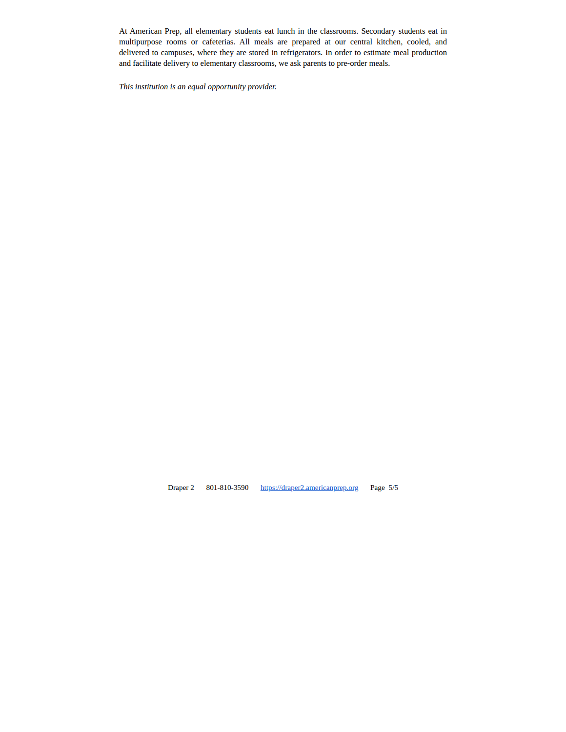At American Prep, all elementary students eat lunch in the classrooms. Secondary students eat in multipurpose rooms or cafeterias. All meals are prepared at our central kitchen, cooled, and delivered to campuses, where they are stored in refrigerators. In order to estimate meal production and facilitate delivery to elementary classrooms, we ask parents to pre-order meals.
This institution is an equal opportunity provider.
Draper 2 801-810-3590 https://draper2.americanprep.org Page 5/5